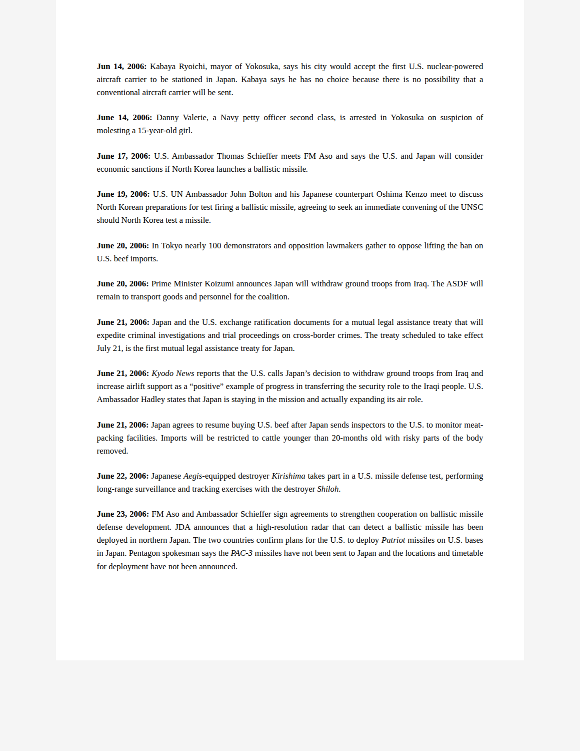Jun 14, 2006: Kabaya Ryoichi, mayor of Yokosuka, says his city would accept the first U.S. nuclear-powered aircraft carrier to be stationed in Japan. Kabaya says he has no choice because there is no possibility that a conventional aircraft carrier will be sent.
June 14, 2006: Danny Valerie, a Navy petty officer second class, is arrested in Yokosuka on suspicion of molesting a 15-year-old girl.
June 17, 2006: U.S. Ambassador Thomas Schieffer meets FM Aso and says the U.S. and Japan will consider economic sanctions if North Korea launches a ballistic missile.
June 19, 2006: U.S. UN Ambassador John Bolton and his Japanese counterpart Oshima Kenzo meet to discuss North Korean preparations for test firing a ballistic missile, agreeing to seek an immediate convening of the UNSC should North Korea test a missile.
June 20, 2006: In Tokyo nearly 100 demonstrators and opposition lawmakers gather to oppose lifting the ban on U.S. beef imports.
June 20, 2006: Prime Minister Koizumi announces Japan will withdraw ground troops from Iraq. The ASDF will remain to transport goods and personnel for the coalition.
June 21, 2006: Japan and the U.S. exchange ratification documents for a mutual legal assistance treaty that will expedite criminal investigations and trial proceedings on cross-border crimes. The treaty scheduled to take effect July 21, is the first mutual legal assistance treaty for Japan.
June 21, 2006: Kyodo News reports that the U.S. calls Japan’s decision to withdraw ground troops from Iraq and increase airlift support as a “positive” example of progress in transferring the security role to the Iraqi people. U.S. Ambassador Hadley states that Japan is staying in the mission and actually expanding its air role.
June 21, 2006: Japan agrees to resume buying U.S. beef after Japan sends inspectors to the U.S. to monitor meat-packing facilities. Imports will be restricted to cattle younger than 20-months old with risky parts of the body removed.
June 22, 2006: Japanese Aegis-equipped destroyer Kirishima takes part in a U.S. missile defense test, performing long-range surveillance and tracking exercises with the destroyer Shiloh.
June 23, 2006: FM Aso and Ambassador Schieffer sign agreements to strengthen cooperation on ballistic missile defense development. JDA announces that a high-resolution radar that can detect a ballistic missile has been deployed in northern Japan. The two countries confirm plans for the U.S. to deploy Patriot missiles on U.S. bases in Japan. Pentagon spokesman says the PAC-3 missiles have not been sent to Japan and the locations and timetable for deployment have not been announced.